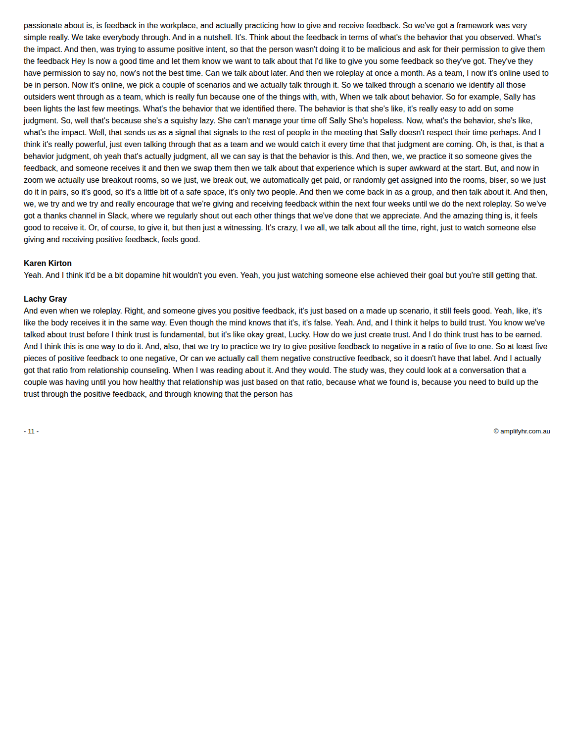passionate about is, is feedback in the workplace, and actually practicing how to give and receive feedback. So we've got a framework was very simple really. We take everybody through. And in a nutshell. It's. Think about the feedback in terms of what's the behavior that you observed. What's the impact. And then, was trying to assume positive intent, so that the person wasn't doing it to be malicious and ask for their permission to give them the feedback Hey Is now a good time and let them know we want to talk about that I'd like to give you some feedback so they've got. They've they have permission to say no, now's not the best time. Can we talk about later. And then we roleplay at once a month. As a team, I now it's online used to be in person. Now it's online, we pick a couple of scenarios and we actually talk through it. So we talked through a scenario we identify all those outsiders went through as a team, which is really fun because one of the things with, with, When we talk about behavior. So for example, Sally has been lights the last few meetings. What's the behavior that we identified there. The behavior is that she's like, it's really easy to add on some judgment. So, well that's because she's a squishy lazy. She can't manage your time off Sally She's hopeless. Now, what's the behavior, she's like, what's the impact. Well, that sends us as a signal that signals to the rest of people in the meeting that Sally doesn't respect their time perhaps. And I think it's really powerful, just even talking through that as a team and we would catch it every time that that judgment are coming. Oh, is that, is that a behavior judgment, oh yeah that's actually judgment, all we can say is that the behavior is this. And then, we, we practice it so someone gives the feedback, and someone receives it and then we swap them then we talk about that experience which is super awkward at the start. But, and now in zoom we actually use breakout rooms, so we just, we break out, we automatically get paid, or randomly get assigned into the rooms, biser, so we just do it in pairs, so it's good, so it's a little bit of a safe space, it's only two people. And then we come back in as a group, and then talk about it. And then, we, we try and we try and really encourage that we're giving and receiving feedback within the next four weeks until we do the next roleplay. So we've got a thanks channel in Slack, where we regularly shout out each other things that we've done that we appreciate. And the amazing thing is, it feels good to receive it. Or, of course, to give it, but then just a witnessing. It's crazy, I we all, we talk about all the time, right, just to watch someone else giving and receiving positive feedback, feels good.
Karen Kirton
Yeah. And I think it'd be a bit dopamine hit wouldn't you even. Yeah, you just watching someone else achieved their goal but you're still getting that.
Lachy Gray
And even when we roleplay. Right, and someone gives you positive feedback, it's just based on a made up scenario, it still feels good. Yeah, like, it's like the body receives it in the same way. Even though the mind knows that it's, it's false. Yeah. And, and I think it helps to build trust. You know we've talked about trust before I think trust is fundamental, but it's like okay great, Lucky. How do we just create trust. And I do think trust has to be earned. And I think this is one way to do it. And, also, that we try to practice we try to give positive feedback to negative in a ratio of five to one. So at least five pieces of positive feedback to one negative, Or can we actually call them negative constructive feedback, so it doesn't have that label. And I actually got that ratio from relationship counseling. When I was reading about it. And they would. The study was, they could look at a conversation that a couple was having until you how healthy that relationship was just based on that ratio, because what we found is, because you need to build up the trust through the positive feedback, and through knowing that the person has
- 11 - © amplifyhr.com.au